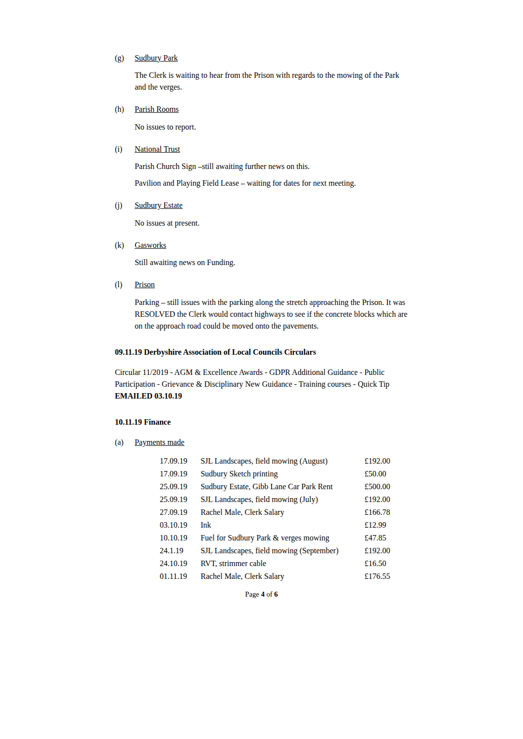(g) Sudbury Park
The Clerk is waiting to hear from the Prison with regards to the mowing of the Park and the verges.
(h) Parish Rooms
No issues to report.
(i) National Trust
Parish Church Sign –still awaiting further news on this.
Pavilion and Playing Field Lease – waiting for dates for next meeting.
(j) Sudbury Estate
No issues at present.
(k) Gasworks
Still awaiting news on Funding.
(l) Prison
Parking – still issues with the parking along the stretch approaching the Prison. It was RESOLVED the Clerk would contact highways to see if the concrete blocks which are on the approach road could be moved onto the pavements.
09.11.19 Derbyshire Association of Local Councils Circulars
Circular 11/2019 - AGM & Excellence Awards - GDPR Additional Guidance - Public Participation - Grievance & Disciplinary New Guidance - Training courses - Quick Tip EMAILED 03.10.19
10.11.19 Finance
(a) Payments made
| 17.09.19 | SJL Landscapes, field mowing (August) | £192.00 |
| 17.09.19 | Sudbury Sketch printing | £50.00 |
| 25.09.19 | Sudbury Estate, Gibb Lane Car Park Rent | £500.00 |
| 25.09.19 | SJL Landscapes, field mowing (July) | £192.00 |
| 27.09.19 | Rachel Male, Clerk Salary | £166.78 |
| 03.10.19 | Ink | £12.99 |
| 10.10.19 | Fuel for Sudbury Park & verges mowing | £47.85 |
| 24.1.19 | SJL Landscapes, field mowing (September) | £192.00 |
| 24.10.19 | RVT, strimmer cable | £16.50 |
| 01.11.19 | Rachel Male, Clerk Salary | £176.55 |
Page 4 of 6